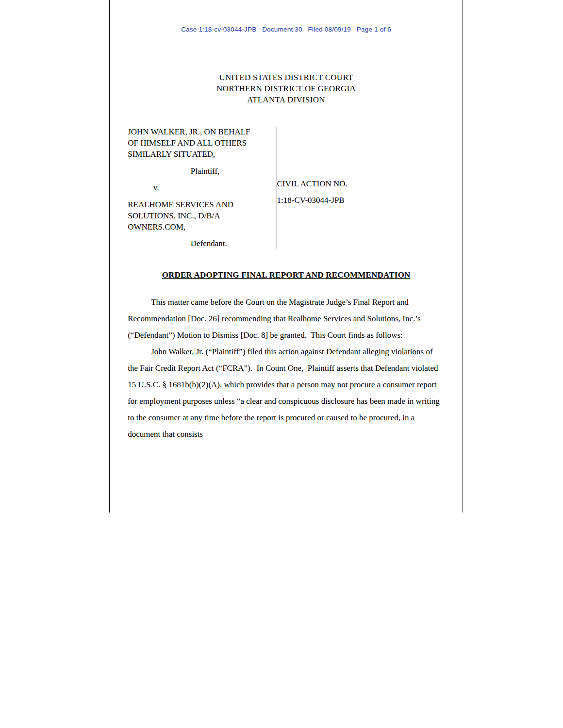Case 1:18-cv-03044-JPB Document 30 Filed 08/09/19 Page 1 of 6
UNITED STATES DISTRICT COURT
NORTHERN DISTRICT OF GEORGIA
ATLANTA DIVISION
| JOHN WALKER, JR., ON BEHALF OF HIMSELF AND ALL OTHERS SIMILARLY SITUATED, Plaintiff, v. REALHOME SERVICES AND SOLUTIONS, INC., D/B/A OWNERS.COM, Defendant. | CIVIL ACTION NO. 1:18-CV-03044-JPB |
ORDER ADOPTING FINAL REPORT AND RECOMMENDATION
This matter came before the Court on the Magistrate Judge’s Final Report and Recommendation [Doc. 26] recommending that Realhome Services and Solutions, Inc.’s (“Defendant”) Motion to Dismiss [Doc. 8] be granted. This Court finds as follows:
John Walker, Jr. (“Plaintiff”) filed this action against Defendant alleging violations of the Fair Credit Report Act (“FCRA”). In Count One, Plaintiff asserts that Defendant violated 15 U.S.C. § 1681b(b)(2)(A), which provides that a person may not procure a consumer report for employment purposes unless “a clear and conspicuous disclosure has been made in writing to the consumer at any time before the report is procured or caused to be procured, in a document that consists